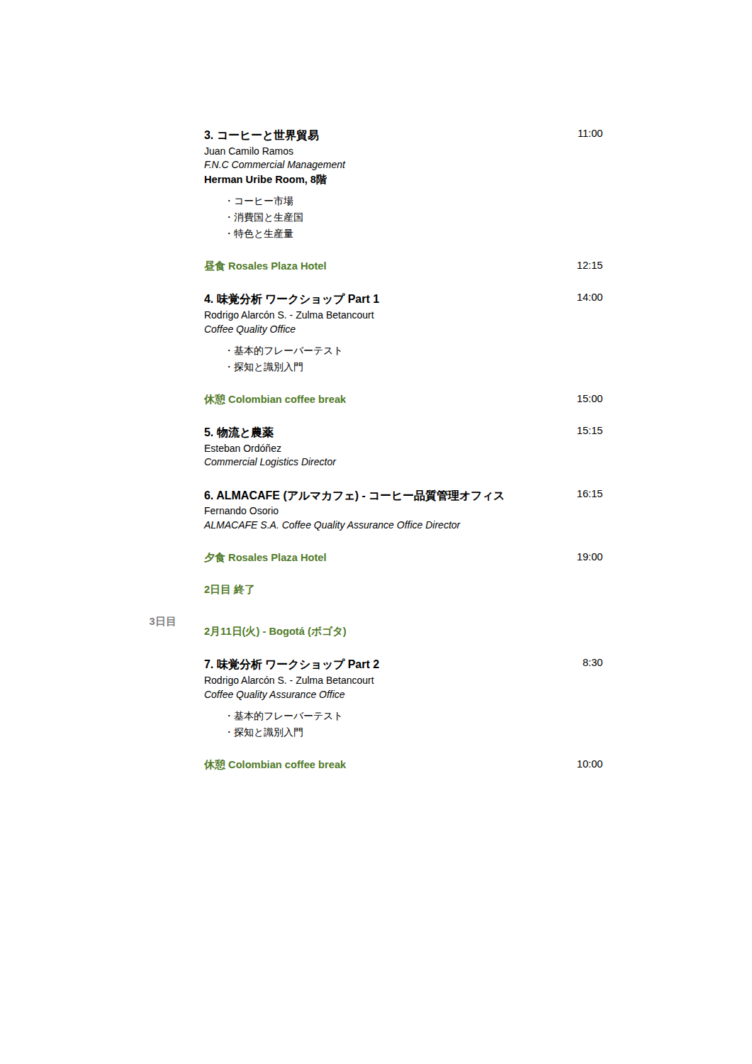| | 3. コーヒーと世界貿易 Juan Camilo Ramos F.N.C Commercial Management Herman Uribe Room, 8階 ・コーヒー市場 ・消費国と生産国 ・特色と生産量 | 11:00 |
| | 昼食 Rosales Plaza Hotel | 12:15 |
| | 4. 味覚分析 ワークショップ Part 1 Rodrigo Alarcón S. - Zulma Betancourt Coffee Quality Office ・基本的フレーバーテスト ・探知と識別入門 | 14:00 |
| | 休憩 Colombian coffee break | 15:00 |
| | 5. 物流と農薬 Esteban Ordóñez Commercial Logistics Director | 15:15 |
| | 6. ALMACAFE (アルマカフェ) - コーヒー品質管理オフィス Fernando Osorio ALMACAFE S.A. Coffee Quality Assurance Office Director | 16:15 |
| | 夕食 Rosales Plaza Hotel | 19:00 |
| | 2日目 終了 | |
| 3日目 | 2月11日(火) - Bogotá (ボゴタ) | |
| | 7. 味覚分析 ワークショップ Part 2 Rodrigo Alarcón S. - Zulma Betancourt Coffee Quality Assurance Office ・基本的フレーバーテスト ・探知と識別入門 | 8:30 |
| | 休憩 Colombian coffee break | 10:00 |